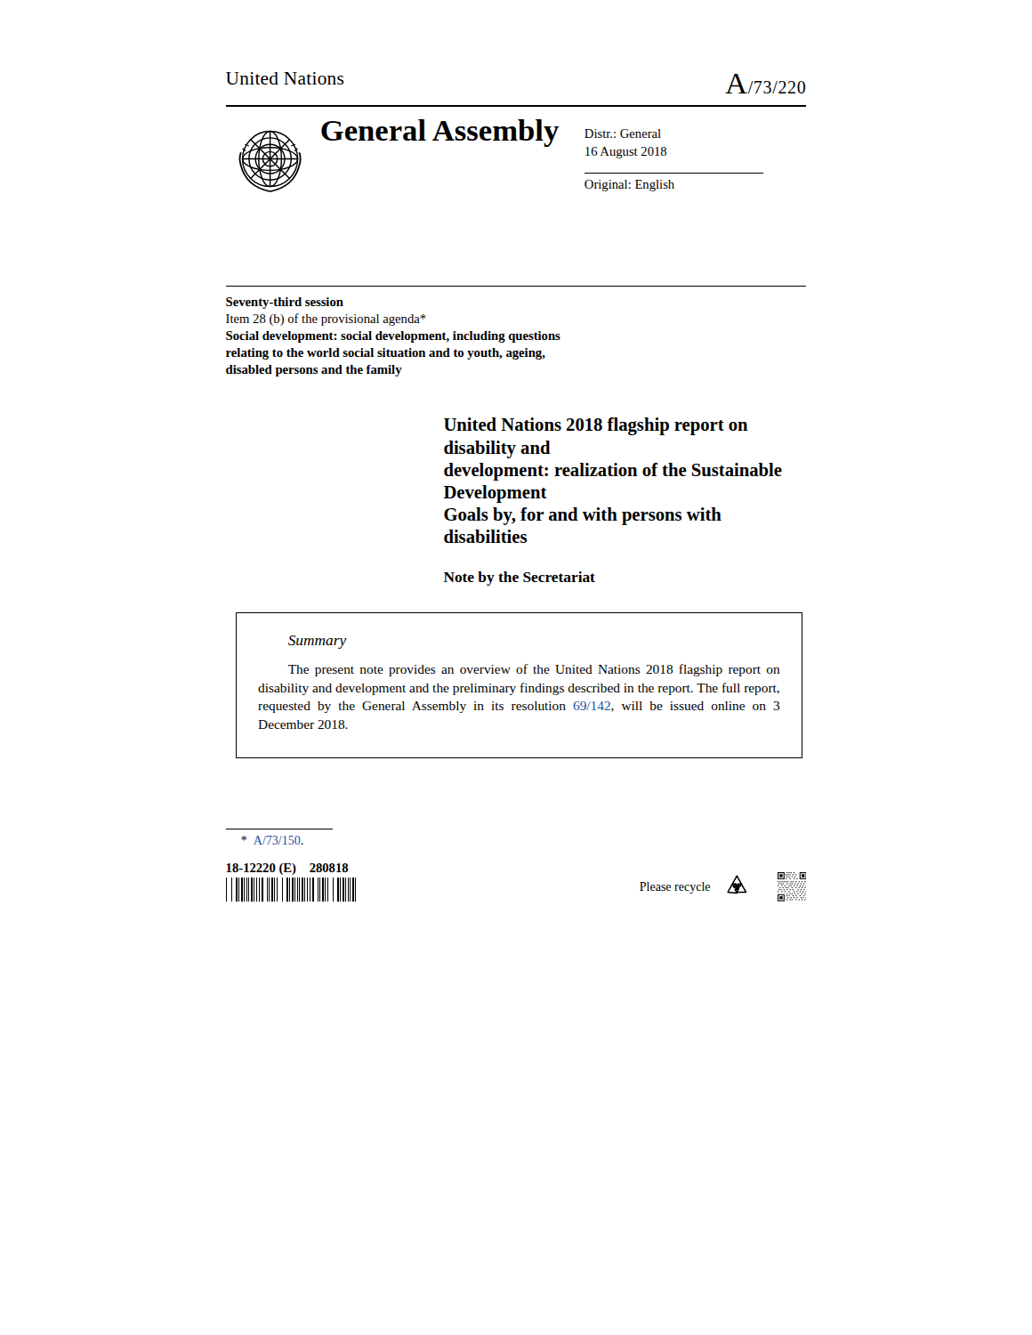United Nations
A/73/220
General Assembly
Distr.: General
16 August 2018
Original: English
Seventy-third session
Item 28 (b) of the provisional agenda*
Social development: social development, including questions
relating to the world social situation and to youth, ageing,
disabled persons and the family
United Nations 2018 flagship report on disability and
development: realization of the Sustainable Development
Goals by, for and with persons with disabilities
Note by the Secretariat
Summary
The present note provides an overview of the United Nations 2018 flagship report on disability and development and the preliminary findings described in the report. The full report, requested by the General Assembly in its resolution 69/142, will be issued online on 3 December 2018.
* A/73/150.
18-12220 (E) 280818
Please recycle